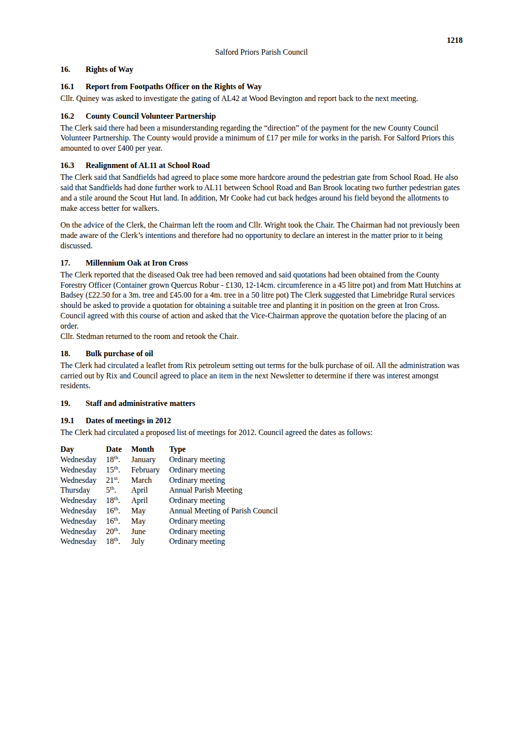1218
Salford Priors Parish Council
16. Rights of Way
16.1 Report from Footpaths Officer on the Rights of Way
Cllr. Quiney was asked to investigate the gating of AL42 at Wood Bevington and report back to the next meeting.
16.2 County Council Volunteer Partnership
The Clerk said there had been a misunderstanding regarding the “direction” of the payment for the new County Council Volunteer Partnership. The County would provide a minimum of £17 per mile for works in the parish. For Salford Priors this amounted to over £400 per year.
16.3 Realignment of AL11 at School Road
The Clerk said that Sandfields had agreed to place some more hardcore around the pedestrian gate from School Road. He also said that Sandfields had done further work to AL11 between School Road and Ban Brook locating two further pedestrian gates and a stile around the Scout Hut land. In addition, Mr Cooke had cut back hedges around his field beyond the allotments to make access better for walkers.
On the advice of the Clerk, the Chairman left the room and Cllr. Wright took the Chair. The Chairman had not previously been made aware of the Clerk’s intentions and therefore had no opportunity to declare an interest in the matter prior to it being discussed.
17. Millennium Oak at Iron Cross
The Clerk reported that the diseased Oak tree had been removed and said quotations had been obtained from the County Forestry Officer (Container grown Quercus Robur - £130, 12-14cm. circumference in a 45 litre pot) and from Matt Hutchins at Badsey (£22.50 for a 3m. tree and £45.00 for a 4m. tree in a 50 litre pot) The Clerk suggested that Limebridge Rural services should be asked to provide a quotation for obtaining a suitable tree and planting it in position on the green at Iron Cross. Council agreed with this course of action and asked that the Vice-Chairman approve the quotation before the placing of an order.
Cllr. Stedman returned to the room and retook the Chair.
18. Bulk purchase of oil
The Clerk had circulated a leaflet from Rix petroleum setting out terms for the bulk purchase of oil. All the administration was carried out by Rix and Council agreed to place an item in the next Newsletter to determine if there was interest amongst residents.
19. Staff and administrative matters
19.1 Dates of meetings in 2012
The Clerk had circulated a proposed list of meetings for 2012. Council agreed the dates as follows:
| Day | Date | Month | Type |
| --- | --- | --- | --- |
| Wednesday | 18 th . | January | Ordinary meeting |
| Wednesday | 15 th . | February | Ordinary meeting |
| Wednesday | 21 st . | March | Ordinary meeting |
| Thursday | 5 th . | April | Annual Parish Meeting |
| Wednesday | 18 th . | April | Ordinary meeting |
| Wednesday | 16 th . | May | Annual Meeting of Parish Council |
| Wednesday | 16 th . | May | Ordinary meeting |
| Wednesday | 20 th . | June | Ordinary meeting |
| Wednesday | 18 th . | July | Ordinary meeting |